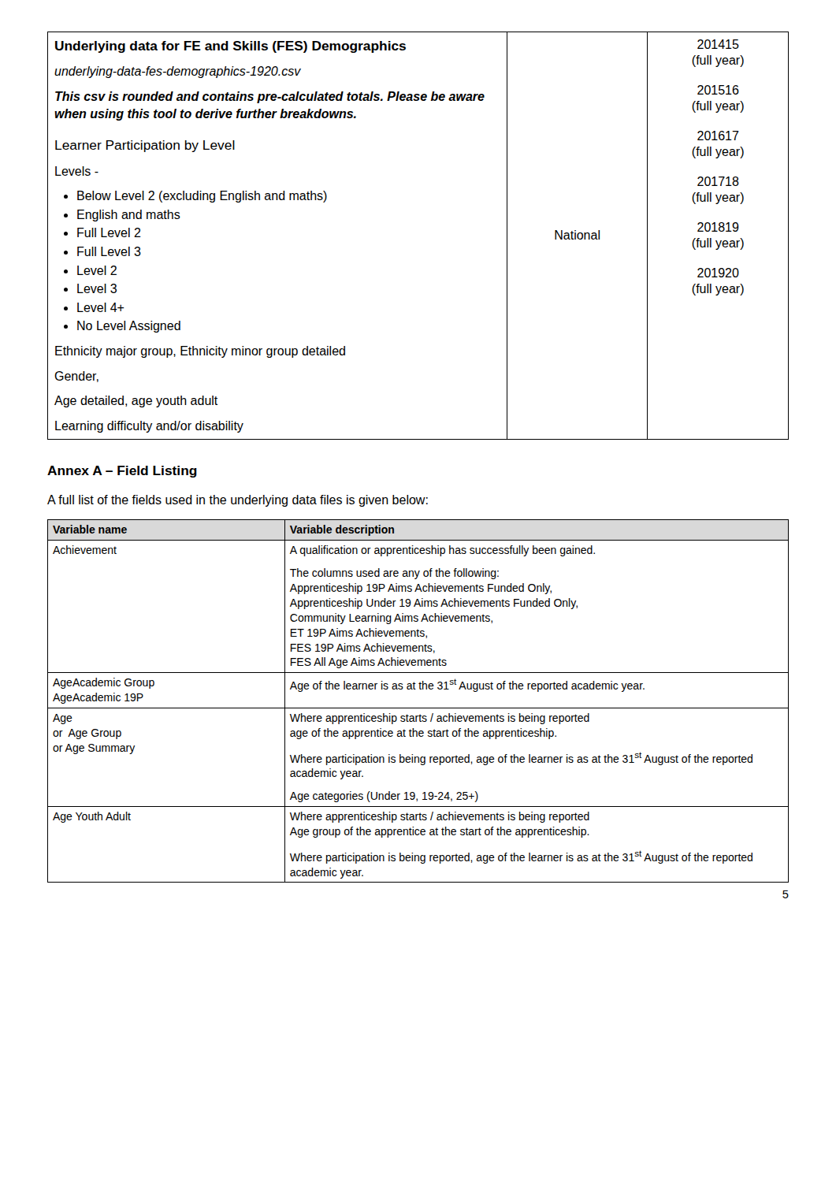| Underlying data for FE and Skills (FES) Demographics underlying-data-fes-demographics-1920.csv This csv is rounded and contains pre-calculated totals. Please be aware when using this tool to derive further breakdowns. Learner Participation by Level Levels - Below Level 2 (excluding English and maths) English and maths Full Level 2 Full Level 3 Level 2 Level 3 Level 4+ No Level Assigned Ethnicity major group, Ethnicity minor group detailed Gender, Age detailed, age youth adult Learning difficulty and/or disability | National | 201415 (full year) 201516 (full year) 201617 (full year) 201718 (full year) 201819 (full year) 201920 (full year) |
Annex A – Field Listing
A full list of the fields used in the underlying data files is given below:
| Variable name | Variable description |
| --- | --- |
| Achievement | A qualification or apprenticeship has successfully been gained. The columns used are any of the following: Apprenticeship 19P Aims Achievements Funded Only, Apprenticeship Under 19 Aims Achievements Funded Only, Community Learning Aims Achievements, ET 19P Aims Achievements, FES 19P Aims Achievements, FES All Age Aims Achievements |
| AgeAcademic Group AgeAcademic 19P | Age of the learner is as at the 31 st August of the reported academic year. |
| Age or Age Group or Age Summary | Where apprenticeship starts / achievements is being reported age of the apprentice at the start of the apprenticeship. Where participation is being reported, age of the learner is as at the 31 st August of the reported academic year. Age categories (Under 19, 19-24, 25+) |
| Age Youth Adult | Where apprenticeship starts / achievements is being reported Age group of the apprentice at the start of the apprenticeship. Where participation is being reported, age of the learner is as at the 31 st August of the reported academic year. |
5